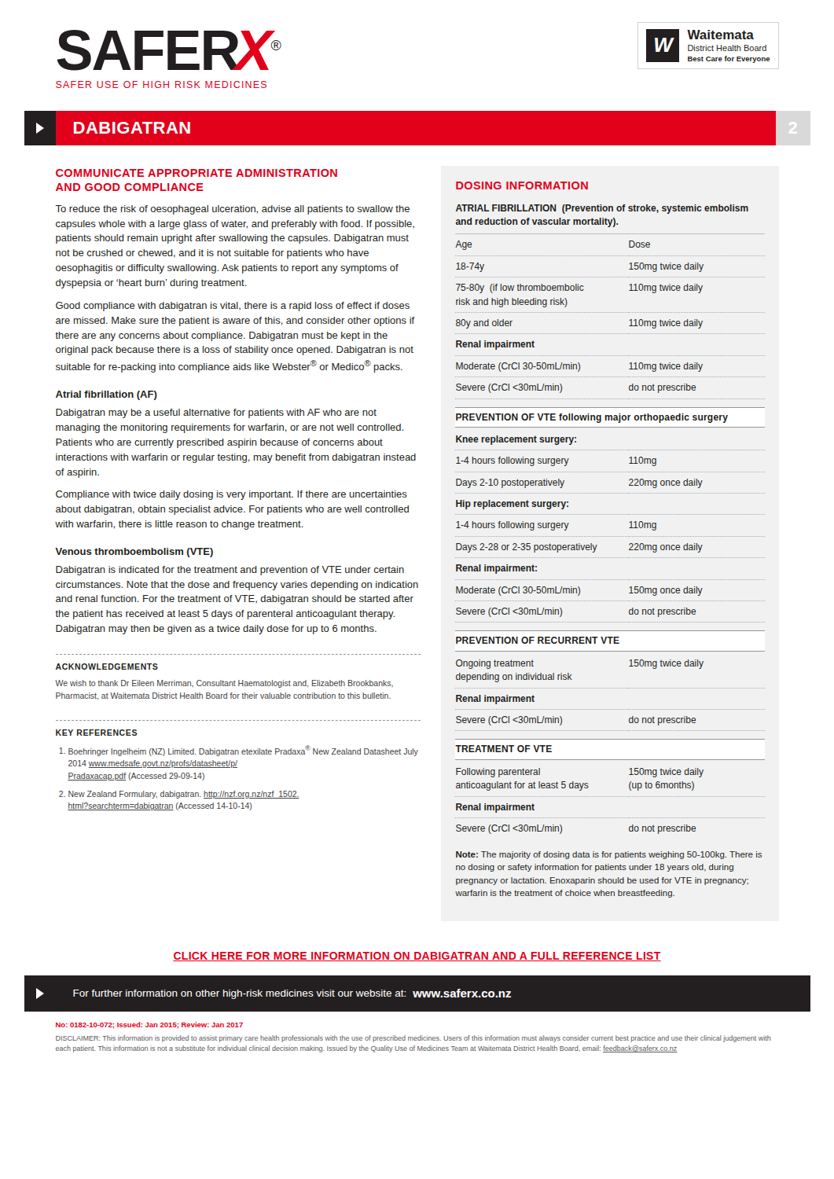SAFERX®
SAFER USE OF HIGH RISK MEDICINES
W
Waitemata
District Health Board
Best Care for Everyone
DABIGATRAN
2
COMMUNICATE APPROPRIATE ADMINISTRATION
AND GOOD COMPLIANCE
To reduce the risk of oesophageal ulceration, advise all patients to swallow the capsules whole with a large glass of water, and preferably with food. If possible, patients should remain upright after swallowing the capsules. Dabigatran must not be crushed or chewed, and it is not suitable for patients who have oesophagitis or difficulty swallowing. Ask patients to report any symptoms of dyspepsia or ‘heart burn’ during treatment.
Good compliance with dabigatran is vital, there is a rapid loss of effect if doses are missed. Make sure the patient is aware of this, and consider other options if there are any concerns about compliance. Dabigatran must be kept in the original pack because there is a loss of stability once opened. Dabigatran is not suitable for re-packing into compliance aids like Webster® or Medico® packs.
Atrial fibrillation (AF)
Dabigatran may be a useful alternative for patients with AF who are not managing the monitoring requirements for warfarin, or are not well controlled. Patients who are currently prescribed aspirin because of concerns about interactions with warfarin or regular testing, may benefit from dabigatran instead of aspirin.
Compliance with twice daily dosing is very important. If there are uncertainties about dabigatran, obtain specialist advice. For patients who are well controlled with warfarin, there is little reason to change treatment.
Venous thromboembolism (VTE)
Dabigatran is indicated for the treatment and prevention of VTE under certain circumstances. Note that the dose and frequency varies depending on indication and renal function. For the treatment of VTE, dabigatran should be started after the patient has received at least 5 days of parenteral anticoagulant therapy. Dabigatran may then be given as a twice daily dose for up to 6 months.
ACKNOWLEDGEMENTS
We wish to thank Dr Eileen Merriman, Consultant Haematologist and, Elizabeth Brookbanks, Pharmacist, at Waitemata District Health Board for their valuable contribution to this bulletin.
KEY REFERENCES
Boehringer Ingelheim (NZ) Limited. Dabigatran etexilate Pradaxa® New Zealand Datasheet July 2014 www.medsafe.govt.nz/profs/datasheet/p/
Pradaxacap.pdf (Accessed 29-09-14)
New Zealand Formulary, dabigatran. http://nzf.org.nz/nzf_1502.
html?searchterm=dabigatran (Accessed 14-10-14)
DOSING INFORMATION
ATRIAL FIBRILLATION (Prevention of stroke, systemic embolism and reduction of vascular mortality).
| Age | Dose |
| --- | --- |
| 18-74y | 150mg twice daily |
| 75-80y (if low thromboembolic risk and high bleeding risk) | 110mg twice daily |
| 80y and older | 110mg twice daily |
| Renal impairment |
| Moderate (CrCl 30-50mL/min) | 110mg twice daily |
| Severe (CrCl <30mL/min) | do not prescribe |
PREVENTION OF VTE following major orthopaedic surgery
| Knee replacement surgery: |
| 1-4 hours following surgery | 110mg |
| Days 2-10 postoperatively | 220mg once daily |
| Hip replacement surgery: |
| 1-4 hours following surgery | 110mg |
| Days 2-28 or 2-35 postoperatively | 220mg once daily |
| Renal impairment: |
| Moderate (CrCl 30-50mL/min) | 150mg once daily |
| Severe (CrCl <30mL/min) | do not prescribe |
PREVENTION OF RECURRENT VTE
| Ongoing treatment depending on individual risk | 150mg twice daily |
| Renal impairment |
| Severe (CrCl <30mL/min) | do not prescribe |
TREATMENT OF VTE
| Following parenteral anticoagulant for at least 5 days | 150mg twice daily (up to 6months) |
| Renal impairment |
| Severe (CrCl <30mL/min) | do not prescribe |
Note: The majority of dosing data is for patients weighing 50-100kg. There is no dosing or safety information for patients under 18 years old, during pregnancy or lactation. Enoxaparin should be used for VTE in pregnancy; warfarin is the treatment of choice when breastfeeding.
CLICK HERE FOR MORE INFORMATION ON DABIGATRAN AND A FULL REFERENCE LIST
For further information on other high-risk medicines visit our website at:www.saferx.co.nz
No: 0182-10-072; Issued: Jan 2015; Review: Jan 2017
DISCLAIMER: This information is provided to assist primary care health professionals with the use of prescribed medicines. Users of this information must always consider current best practice and use their clinical judgement with each patient. This information is not a substitute for individual clinical decision making. Issued by the Quality Use of Medicines Team at Waitemata District Health Board, email: feedback@saferx.co.nz